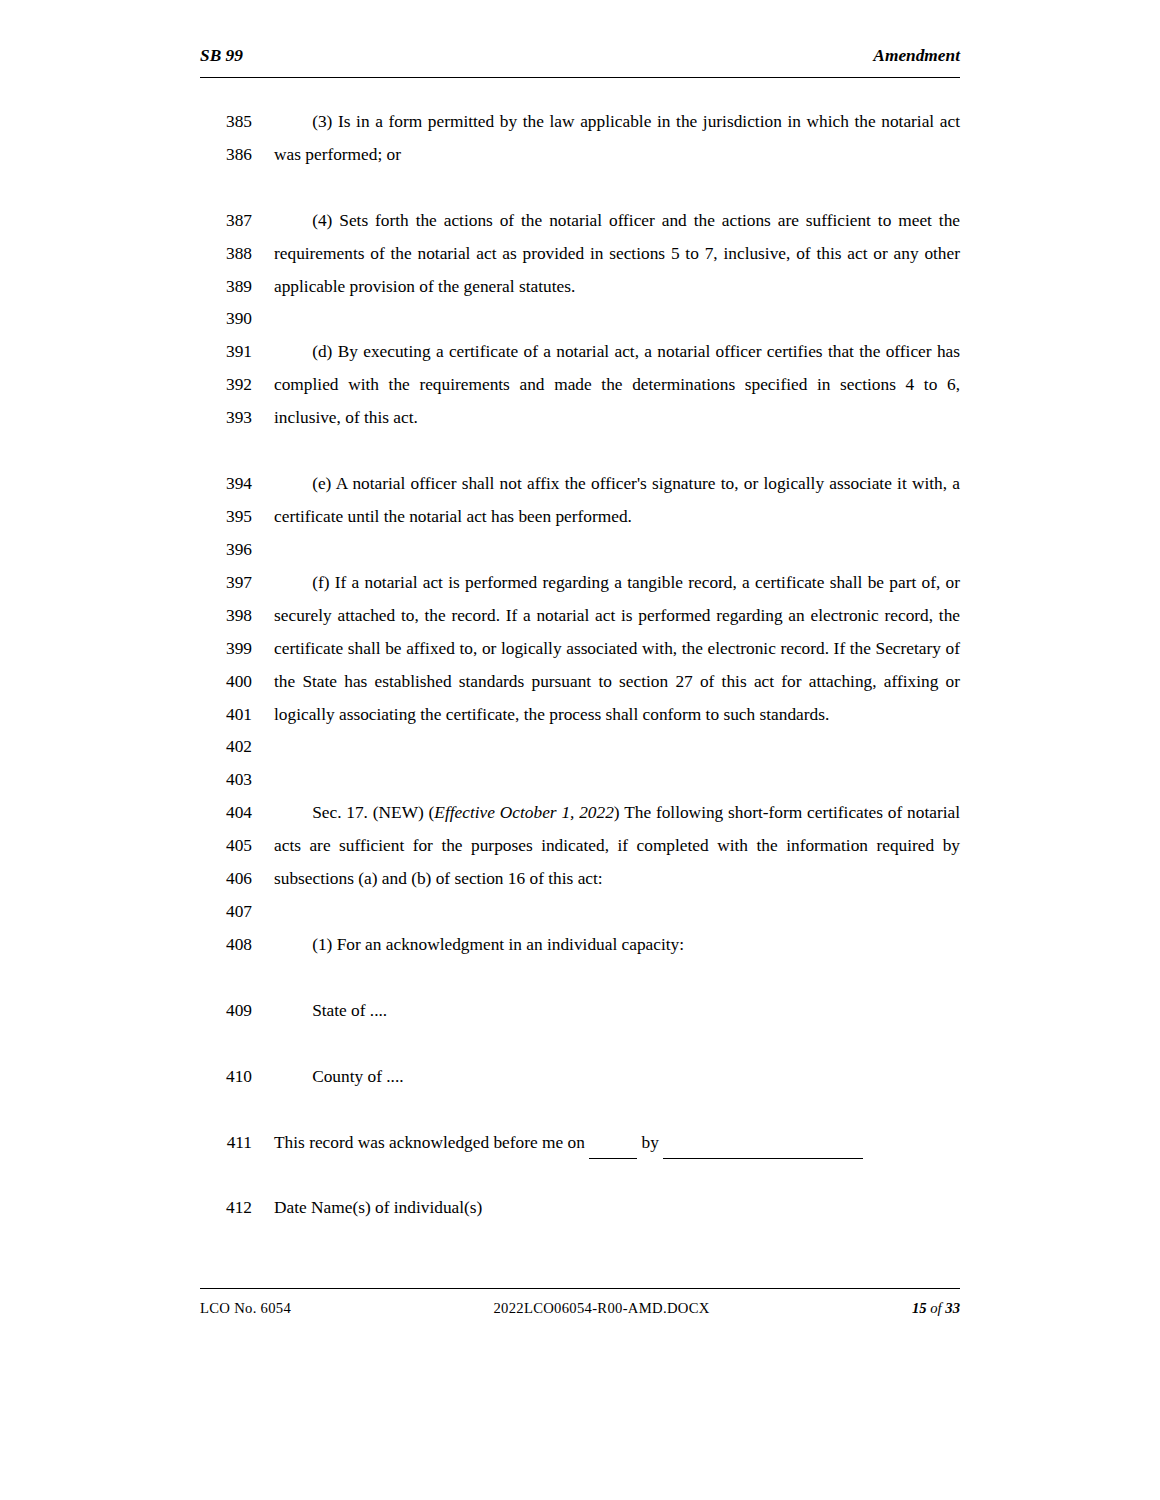SB 99 Amendment
385
386
(3) Is in a form permitted by the law applicable in the jurisdiction in which the notarial act was performed; or
387
388
389
390
(4) Sets forth the actions of the notarial officer and the actions are sufficient to meet the requirements of the notarial act as provided in sections 5 to 7, inclusive, of this act or any other applicable provision of the general statutes.
391
392
393
(d) By executing a certificate of a notarial act, a notarial officer certifies that the officer has complied with the requirements and made the determinations specified in sections 4 to 6, inclusive, of this act.
394
395
396
(e) A notarial officer shall not affix the officer's signature to, or logically associate it with, a certificate until the notarial act has been performed.
397
398
399
400
401
402
403
(f) If a notarial act is performed regarding a tangible record, a certificate shall be part of, or securely attached to, the record. If a notarial act is performed regarding an electronic record, the certificate shall be affixed to, or logically associated with, the electronic record. If the Secretary of the State has established standards pursuant to section 27 of this act for attaching, affixing or logically associating the certificate, the process shall conform to such standards.
404
405
406
407
Sec. 17. (NEW) (Effective October 1, 2022) The following short-form certificates of notarial acts are sufficient for the purposes indicated, if completed with the information required by subsections (a) and (b) of section 16 of this act:
408
(1) For an acknowledgment in an individual capacity:
409
State of ....
410
County of ....
411
This record was acknowledged before me on by
412
Date Name(s) of individual(s)
LCO No. 6054 2022LCO06054-R00-AMD.DOCX 15 of 33